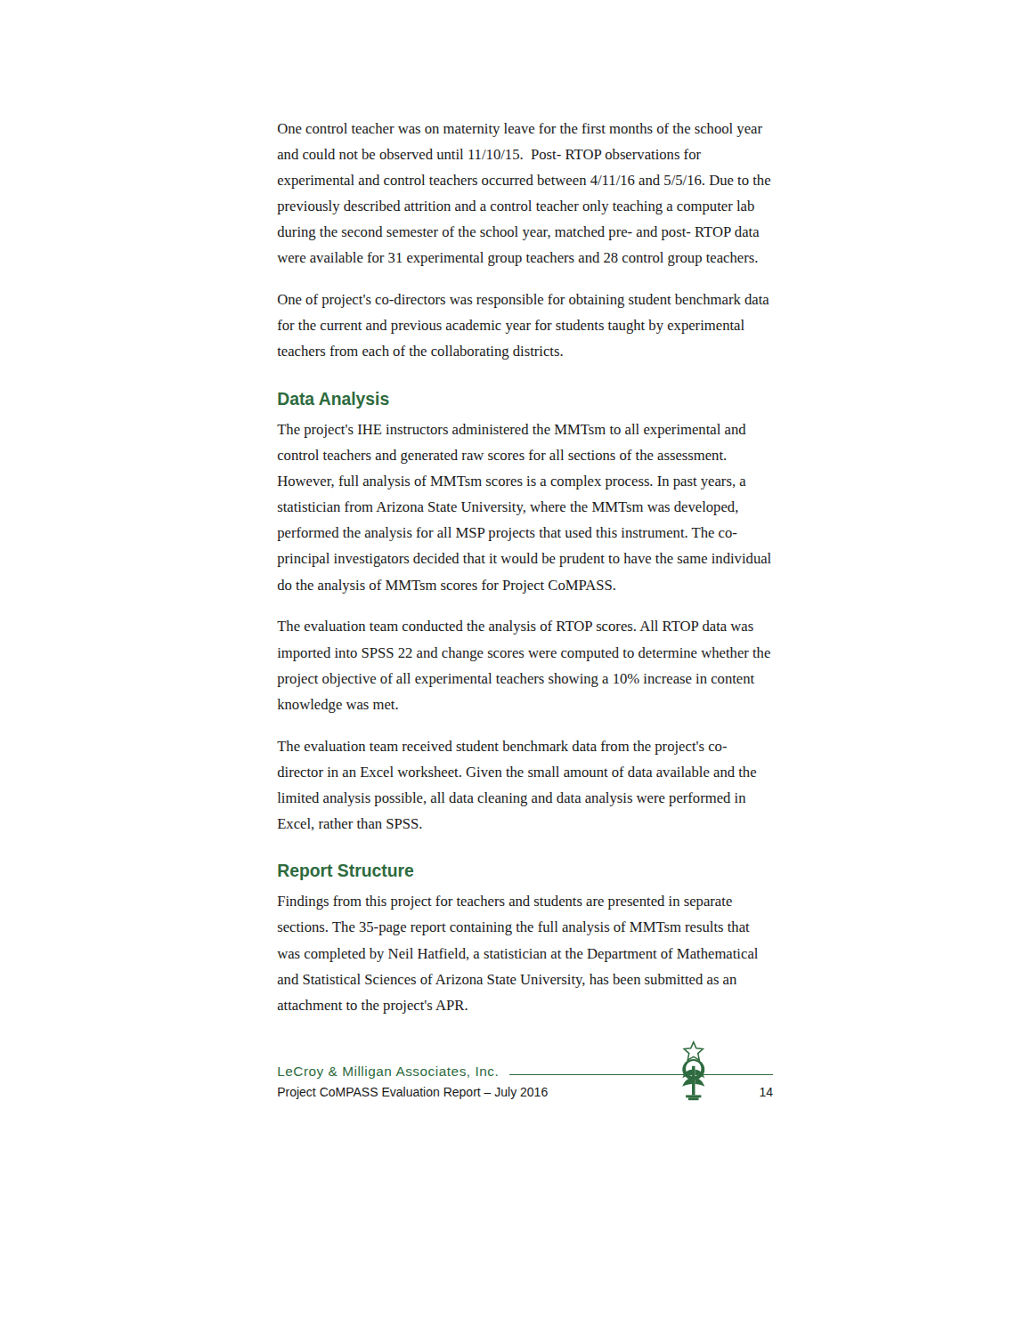One control teacher was on maternity leave for the first months of the school year and could not be observed until 11/10/15. Post- RTOP observations for experimental and control teachers occurred between 4/11/16 and 5/5/16. Due to the previously described attrition and a control teacher only teaching a computer lab during the second semester of the school year, matched pre- and post- RTOP data were available for 31 experimental group teachers and 28 control group teachers.
One of project's co-directors was responsible for obtaining student benchmark data for the current and previous academic year for students taught by experimental teachers from each of the collaborating districts.
Data Analysis
The project's IHE instructors administered the MMTsm to all experimental and control teachers and generated raw scores for all sections of the assessment. However, full analysis of MMTsm scores is a complex process. In past years, a statistician from Arizona State University, where the MMTsm was developed, performed the analysis for all MSP projects that used this instrument. The co-principal investigators decided that it would be prudent to have the same individual do the analysis of MMTsm scores for Project CoMPASS.
The evaluation team conducted the analysis of RTOP scores. All RTOP data was imported into SPSS 22 and change scores were computed to determine whether the project objective of all experimental teachers showing a 10% increase in content knowledge was met.
The evaluation team received student benchmark data from the project's co-director in an Excel worksheet. Given the small amount of data available and the limited analysis possible, all data cleaning and data analysis were performed in Excel, rather than SPSS.
Report Structure
Findings from this project for teachers and students are presented in separate sections. The 35-page report containing the full analysis of MMTsm results that was completed by Neil Hatfield, a statistician at the Department of Mathematical and Statistical Sciences of Arizona State University, has been submitted as an attachment to the project's APR.
LeCroy & Milligan Associates, Inc.
Project CoMPASS Evaluation Report – July 2016
14